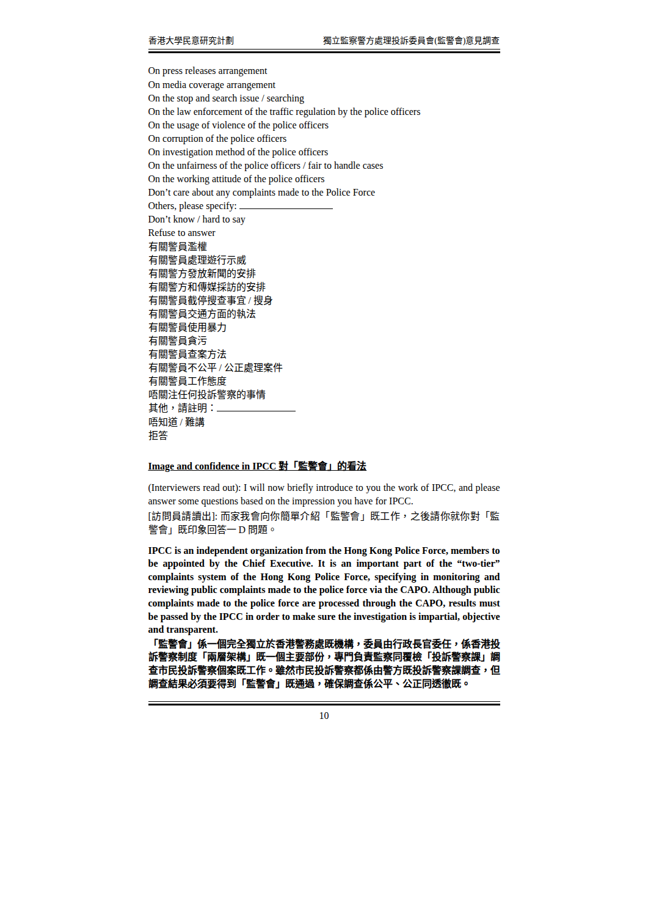香港大學民意研究計劃
獨立監察警方處理投訴委員會(監警會)意見調查
On press releases arrangement
On media coverage arrangement
On the stop and search issue / searching
On the law enforcement of the traffic regulation by the police officers
On the usage of violence of the police officers
On corruption of the police officers
On investigation method of the police officers
On the unfairness of the police officers / fair to handle cases
On the working attitude of the police officers
Don’t care about any complaints made to the Police Force
Others, please specify:
Don’t know / hard to say
Refuse to answer
有關警員濫權
有關警員處理遊行示威
有關警方發放新聞的安排
有關警方和傳媒採訪的安排
有關警員截停搜查事宜 / 搜身
有關警員交通方面的執法
有關警員使用暴力
有關警員貪污
有關警員查案方法
有關警員不公平 / 公正處理案件
有關警員工作態度
唔關注任何投訴警察的事情
其他，請註明：
唔知道 / 難講
拒答
Image and confidence in IPCC 對「監警會」的看法
(Interviewers read out): I will now briefly introduce to you the work of IPCC, and please answer some questions based on the impression you have for IPCC.
[訪問員請讀出]: 而家我會向你簡單介紹「監警會」既工作，之後請你就你對「監警會」既印象回答一 D 問題。
IPCC is an independent organization from the Hong Kong Police Force, members to be appointed by the Chief Executive. It is an important part of the “two-tier” complaints system of the Hong Kong Police Force, specifying in monitoring and reviewing public complaints made to the police force via the CAPO. Although public complaints made to the police force are processed through the CAPO, results must be passed by the IPCC in order to make sure the investigation is impartial, objective and transparent.
「監警會」係一個完全獨立於香港警務處既機構，委員由行政長官委任，係香港投訴警察制度「兩層架構」既一個主要部份，專門負責監察同覆檢「投訴警察課」調查市民投訴警察個案既工作。雖然市民投訴警察都係由警方既投訴警察課調查，但調查結果必須要得到「監警會」既通過，確保調查係公平、公正同透徹既。
10